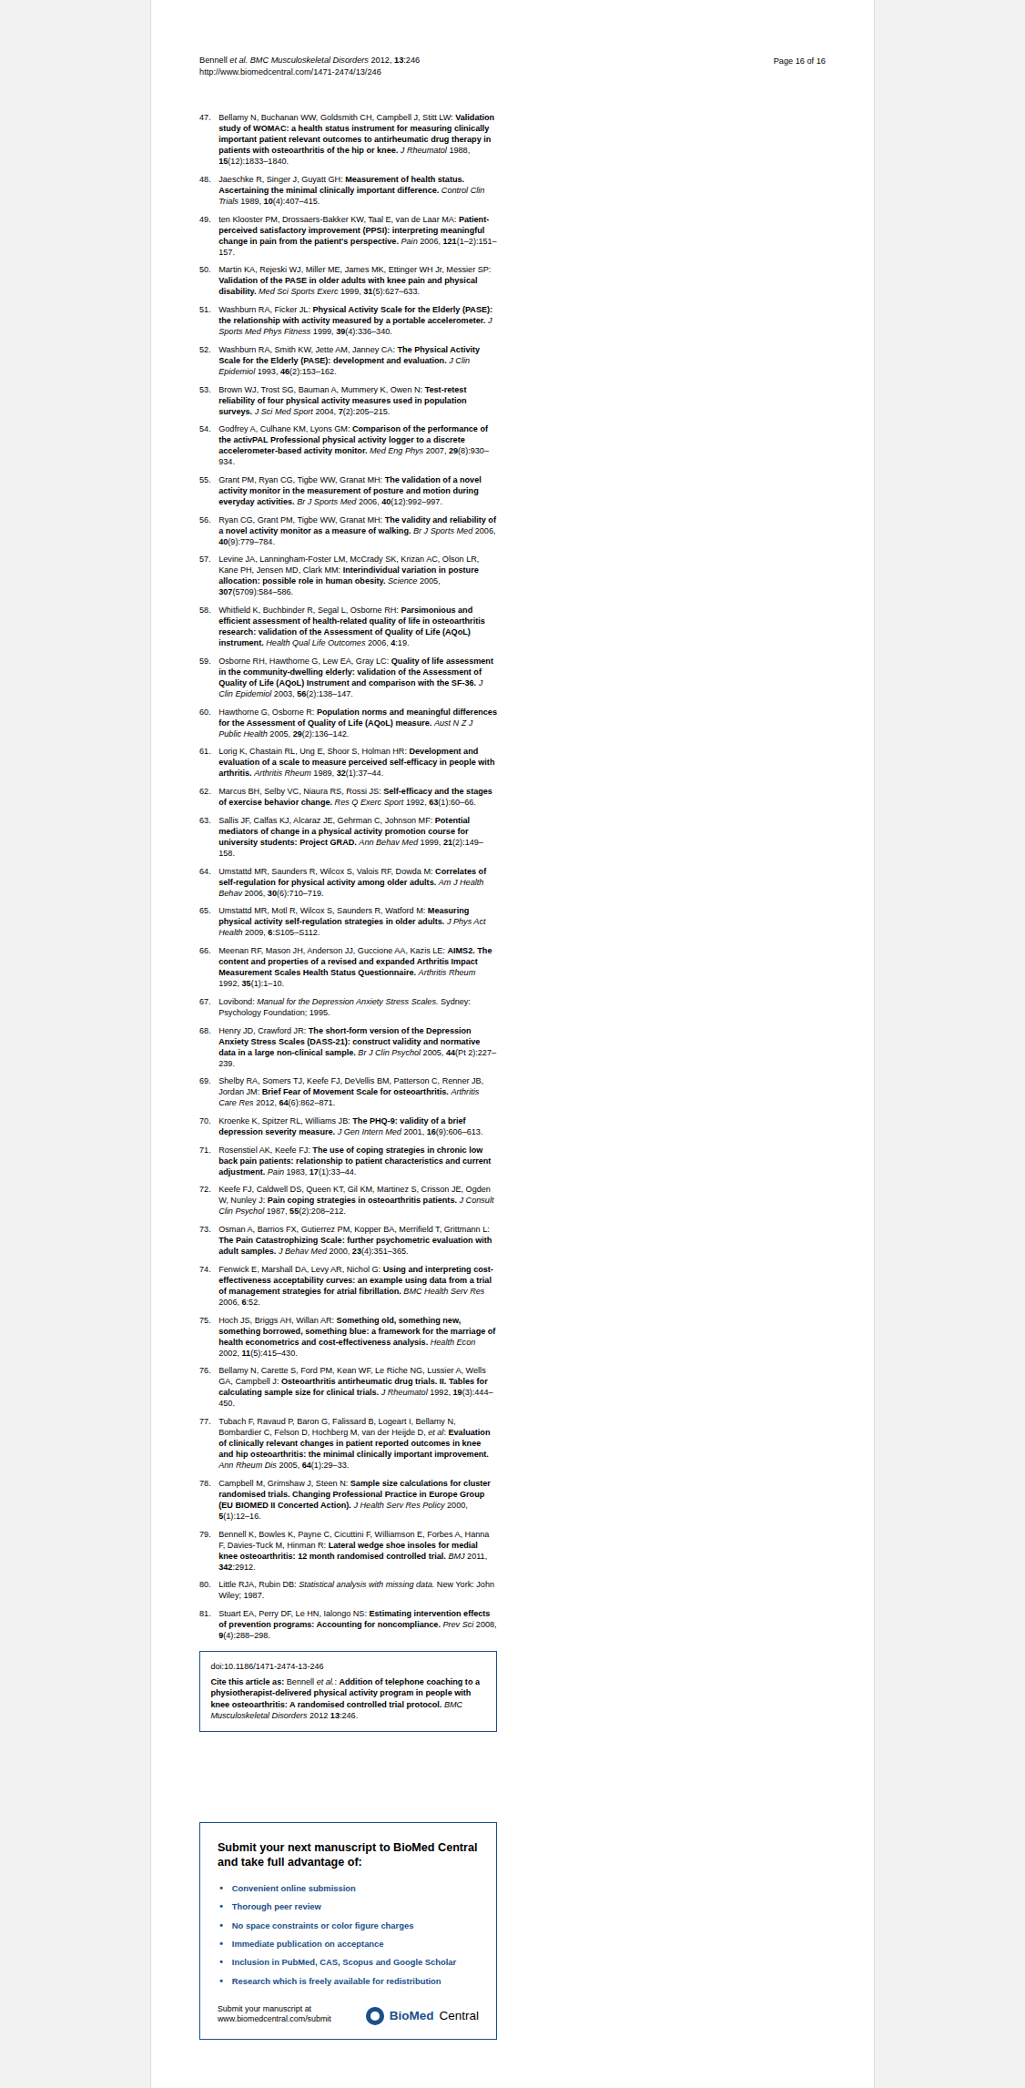Bennell et al. BMC Musculoskeletal Disorders 2012, 13:246
http://www.biomedcentral.com/1471-2474/13/246
Page 16 of 16
Bellamy N, Buchanan WW, Goldsmith CH, Campbell J, Stitt LW: Validation study of WOMAC: a health status instrument for measuring clinically important patient relevant outcomes to antirheumatic drug therapy in patients with osteoarthritis of the hip or knee. J Rheumatol 1988, 15(12):1833–1840.
Jaeschke R, Singer J, Guyatt GH: Measurement of health status. Ascertaining the minimal clinically important difference. Control Clin Trials 1989, 10(4):407–415.
ten Klooster PM, Drossaers-Bakker KW, Taal E, van de Laar MA: Patient-perceived satisfactory improvement (PPSI): interpreting meaningful change in pain from the patient's perspective. Pain 2006, 121(1–2):151–157.
Martin KA, Rejeski WJ, Miller ME, James MK, Ettinger WH Jr, Messier SP: Validation of the PASE in older adults with knee pain and physical disability. Med Sci Sports Exerc 1999, 31(5):627–633.
Washburn RA, Ficker JL: Physical Activity Scale for the Elderly (PASE): the relationship with activity measured by a portable accelerometer. J Sports Med Phys Fitness 1999, 39(4):336–340.
Washburn RA, Smith KW, Jette AM, Janney CA: The Physical Activity Scale for the Elderly (PASE): development and evaluation. J Clin Epidemiol 1993, 46(2):153–162.
Brown WJ, Trost SG, Bauman A, Mummery K, Owen N: Test-retest reliability of four physical activity measures used in population surveys. J Sci Med Sport 2004, 7(2):205–215.
Godfrey A, Culhane KM, Lyons GM: Comparison of the performance of the activPAL Professional physical activity logger to a discrete accelerometer-based activity monitor. Med Eng Phys 2007, 29(8):930–934.
Grant PM, Ryan CG, Tigbe WW, Granat MH: The validation of a novel activity monitor in the measurement of posture and motion during everyday activities. Br J Sports Med 2006, 40(12):992–997.
Ryan CG, Grant PM, Tigbe WW, Granat MH: The validity and reliability of a novel activity monitor as a measure of walking. Br J Sports Med 2006, 40(9):779–784.
Levine JA, Lanningham-Foster LM, McCrady SK, Krizan AC, Olson LR, Kane PH, Jensen MD, Clark MM: Interindividual variation in posture allocation: possible role in human obesity. Science 2005, 307(5709):584–586.
Whitfield K, Buchbinder R, Segal L, Osborne RH: Parsimonious and efficient assessment of health-related quality of life in osteoarthritis research: validation of the Assessment of Quality of Life (AQoL) instrument. Health Qual Life Outcomes 2006, 4:19.
Osborne RH, Hawthorne G, Lew EA, Gray LC: Quality of life assessment in the community-dwelling elderly: validation of the Assessment of Quality of Life (AQoL) Instrument and comparison with the SF-36. J Clin Epidemiol 2003, 56(2):138–147.
Hawthorne G, Osborne R: Population norms and meaningful differences for the Assessment of Quality of Life (AQoL) measure. Aust N Z J Public Health 2005, 29(2):136–142.
Lorig K, Chastain RL, Ung E, Shoor S, Holman HR: Development and evaluation of a scale to measure perceived self-efficacy in people with arthritis. Arthritis Rheum 1989, 32(1):37–44.
Marcus BH, Selby VC, Niaura RS, Rossi JS: Self-efficacy and the stages of exercise behavior change. Res Q Exerc Sport 1992, 63(1):60–66.
Sallis JF, Calfas KJ, Alcaraz JE, Gehrman C, Johnson MF: Potential mediators of change in a physical activity promotion course for university students: Project GRAD. Ann Behav Med 1999, 21(2):149–158.
Umstattd MR, Saunders R, Wilcox S, Valois RF, Dowda M: Correlates of self-regulation for physical activity among older adults. Am J Health Behav 2006, 30(6):710–719.
Umstattd MR, Motl R, Wilcox S, Saunders R, Watford M: Measuring physical activity self-regulation strategies in older adults. J Phys Act Health 2009, 6:S105–S112.
Meenan RF, Mason JH, Anderson JJ, Guccione AA, Kazis LE: AIMS2. The content and properties of a revised and expanded Arthritis Impact Measurement Scales Health Status Questionnaire. Arthritis Rheum 1992, 35(1):1–10.
Lovibond: Manual for the Depression Anxiety Stress Scales. Sydney: Psychology Foundation; 1995.
Henry JD, Crawford JR: The short-form version of the Depression Anxiety Stress Scales (DASS-21): construct validity and normative data in a large non-clinical sample. Br J Clin Psychol 2005, 44(Pt 2):227–239.
Shelby RA, Somers TJ, Keefe FJ, DeVellis BM, Patterson C, Renner JB, Jordan JM: Brief Fear of Movement Scale for osteoarthritis. Arthritis Care Res 2012, 64(6):862–871.
Kroenke K, Spitzer RL, Williams JB: The PHQ-9: validity of a brief depression severity measure. J Gen Intern Med 2001, 16(9):606–613.
Rosenstiel AK, Keefe FJ: The use of coping strategies in chronic low back pain patients: relationship to patient characteristics and current adjustment. Pain 1983, 17(1):33–44.
Keefe FJ, Caldwell DS, Queen KT, Gil KM, Martinez S, Crisson JE, Ogden W, Nunley J: Pain coping strategies in osteoarthritis patients. J Consult Clin Psychol 1987, 55(2):208–212.
Osman A, Barrios FX, Gutierrez PM, Kopper BA, Merrifield T, Grittmann L: The Pain Catastrophizing Scale: further psychometric evaluation with adult samples. J Behav Med 2000, 23(4):351–365.
Fenwick E, Marshall DA, Levy AR, Nichol G: Using and interpreting cost-effectiveness acceptability curves: an example using data from a trial of management strategies for atrial fibrillation. BMC Health Serv Res 2006, 6:52.
Hoch JS, Briggs AH, Willan AR: Something old, something new, something borrowed, something blue: a framework for the marriage of health econometrics and cost-effectiveness analysis. Health Econ 2002, 11(5):415–430.
Bellamy N, Carette S, Ford PM, Kean WF, Le Riche NG, Lussier A, Wells GA, Campbell J: Osteoarthritis antirheumatic drug trials. II. Tables for calculating sample size for clinical trials. J Rheumatol 1992, 19(3):444–450.
Tubach F, Ravaud P, Baron G, Falissard B, Logeart I, Bellamy N, Bombardier C, Felson D, Hochberg M, van der Heijde D, et al: Evaluation of clinically relevant changes in patient reported outcomes in knee and hip osteoarthritis: the minimal clinically important improvement. Ann Rheum Dis 2005, 64(1):29–33.
Campbell M, Grimshaw J, Steen N: Sample size calculations for cluster randomised trials. Changing Professional Practice in Europe Group (EU BIOMED II Concerted Action). J Health Serv Res Policy 2000, 5(1):12–16.
Bennell K, Bowles K, Payne C, Cicuttini F, Williamson E, Forbes A, Hanna F, Davies-Tuck M, Hinman R: Lateral wedge shoe insoles for medial knee osteoarthritis: 12 month randomised controlled trial. BMJ 2011, 342:2912.
Little RJA, Rubin DB: Statistical analysis with missing data. New York: John Wiley; 1987.
Stuart EA, Perry DF, Le HN, Ialongo NS: Estimating intervention effects of prevention programs: Accounting for noncompliance. Prev Sci 2008, 9(4):288–298.
doi:10.1186/1471-2474-13-246
Cite this article as: Bennell et al.: Addition of telephone coaching to a physiotherapist-delivered physical activity program in people with knee osteoarthritis: A randomised controlled trial protocol. BMC Musculoskeletal Disorders 2012 13:246.
Submit your next manuscript to BioMed Central and take full advantage of:
Convenient online submission
Thorough peer review
No space constraints or color figure charges
Immediate publication on acceptance
Inclusion in PubMed, CAS, Scopus and Google Scholar
Research which is freely available for redistribution
Submit your manuscript at
www.biomedcentral.com/submit
BioMed Central